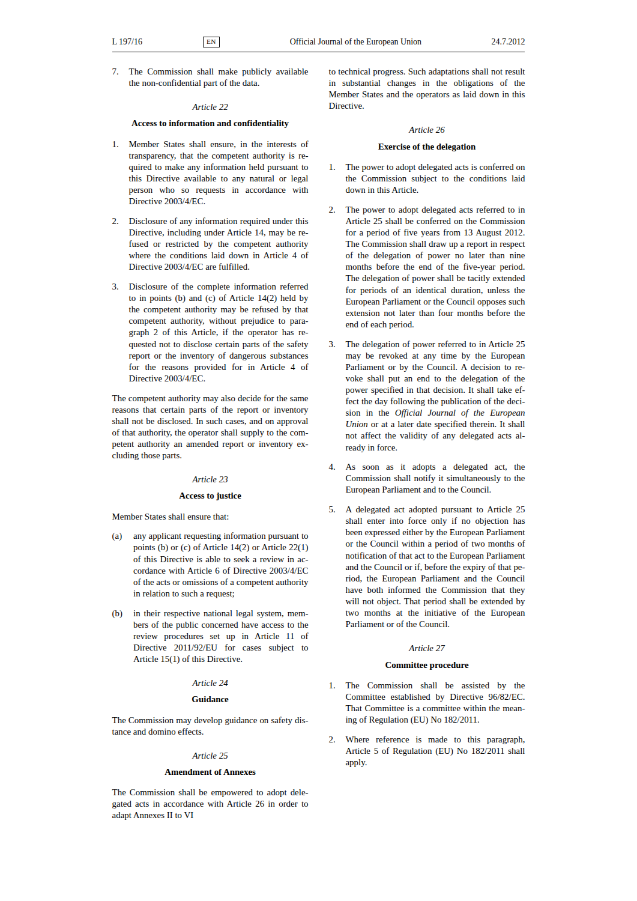L 197/16
EN
Official Journal of the European Union
24.7.2012
7.
The Commission shall make publicly available the non-confidential part of the data.
Article 22
Access to information and confidentiality
1.
Member States shall ensure, in the interests of transparency, that the competent authority is required to make any information held pursuant to this Directive available to any natural or legal person who so requests in accordance with Directive 2003/4/EC.
2.
Disclosure of any information required under this Directive, including under Article 14, may be refused or restricted by the competent authority where the conditions laid down in Article 4 of Directive 2003/4/EC are fulfilled.
3.
Disclosure of the complete information referred to in points (b) and (c) of Article 14(2) held by the competent authority may be refused by that competent authority, without prejudice to paragraph 2 of this Article, if the operator has requested not to disclose certain parts of the safety report or the inventory of dangerous substances for the reasons provided for in Article 4 of Directive 2003/4/EC.
The competent authority may also decide for the same reasons that certain parts of the report or inventory shall not be disclosed. In such cases, and on approval of that authority, the operator shall supply to the competent authority an amended report or inventory excluding those parts.
Article 23
Access to justice
Member States shall ensure that:
(a)
any applicant requesting information pursuant to points (b) or (c) of Article 14(2) or Article 22(1) of this Directive is able to seek a review in accordance with Article 6 of Directive 2003/4/EC of the acts or omissions of a competent authority in relation to such a request;
(b)
in their respective national legal system, members of the public concerned have access to the review procedures set up in Article 11 of Directive 2011/92/EU for cases subject to Article 15(1) of this Directive.
Article 24
Guidance
The Commission may develop guidance on safety distance and domino effects.
Article 25
Amendment of Annexes
The Commission shall be empowered to adopt delegated acts in accordance with Article 26 in order to adapt Annexes II to VI
to technical progress. Such adaptations shall not result in substantial changes in the obligations of the Member States and the operators as laid down in this Directive.
Article 26
Exercise of the delegation
1.
The power to adopt delegated acts is conferred on the Commission subject to the conditions laid down in this Article.
2.
The power to adopt delegated acts referred to in Article 25 shall be conferred on the Commission for a period of five years from 13 August 2012. The Commission shall draw up a report in respect of the delegation of power no later than nine months before the end of the five-year period. The delegation of power shall be tacitly extended for periods of an identical duration, unless the European Parliament or the Council opposes such extension not later than four months before the end of each period.
3.
The delegation of power referred to in Article 25 may be revoked at any time by the European Parliament or by the Council. A decision to revoke shall put an end to the delegation of the power specified in that decision. It shall take effect the day following the publication of the decision in the Official Journal of the European Union or at a later date specified therein. It shall not affect the validity of any delegated acts already in force.
4.
As soon as it adopts a delegated act, the Commission shall notify it simultaneously to the European Parliament and to the Council.
5.
A delegated act adopted pursuant to Article 25 shall enter into force only if no objection has been expressed either by the European Parliament or the Council within a period of two months of notification of that act to the European Parliament and the Council or if, before the expiry of that period, the European Parliament and the Council have both informed the Commission that they will not object. That period shall be extended by two months at the initiative of the European Parliament or of the Council.
Article 27
Committee procedure
1.
The Commission shall be assisted by the Committee established by Directive 96/82/EC. That Committee is a committee within the meaning of Regulation (EU) No 182/2011.
2.
Where reference is made to this paragraph, Article 5 of Regulation (EU) No 182/2011 shall apply.